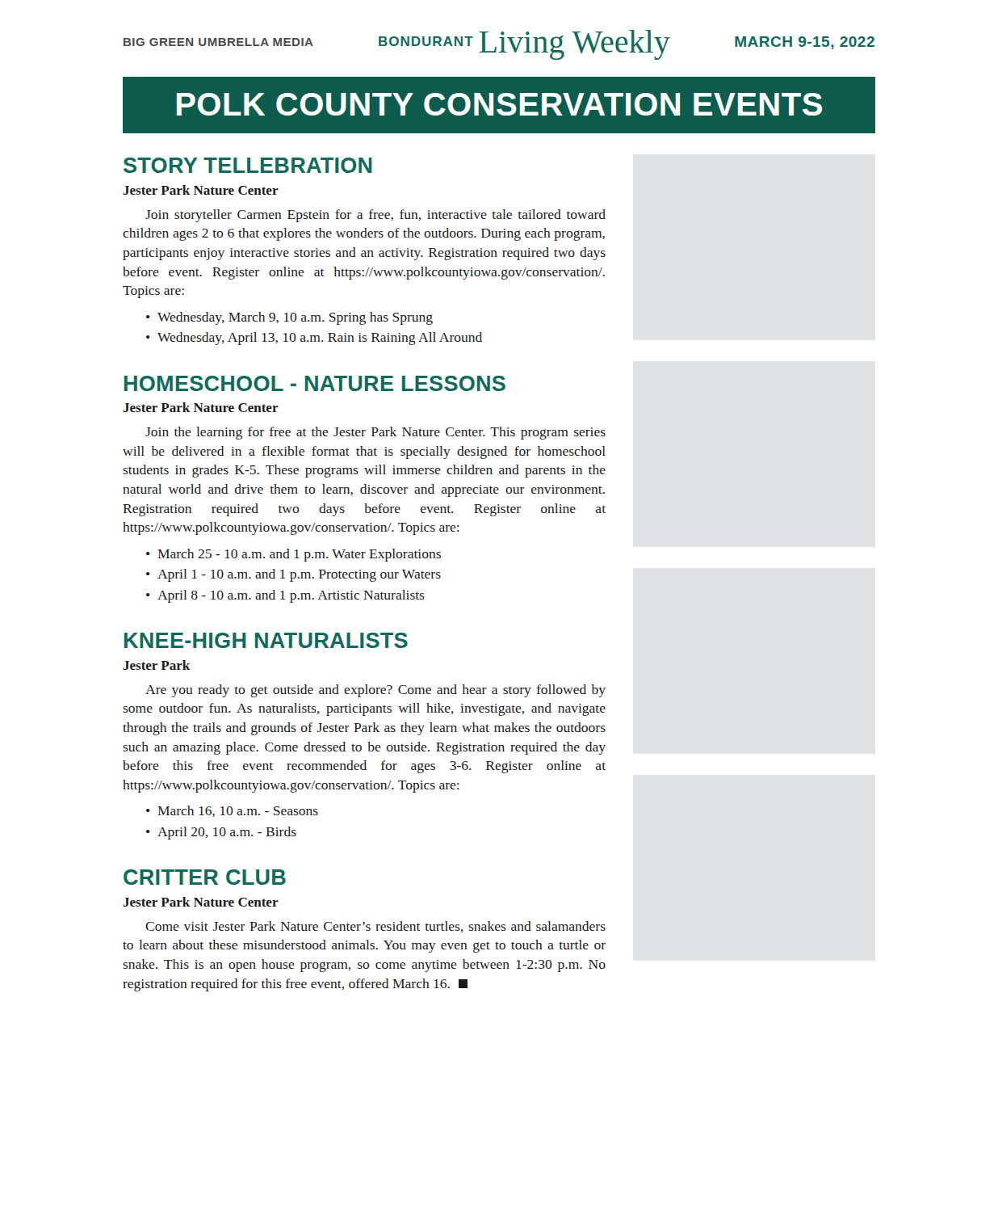Big Green Umbrella Media
Bondurant Living Weekly
MARCH 9-15, 2022
POLK COUNTY CONSERVATION EVENTS
STORY TELLEBRATION
Jester Park Nature Center
Join storyteller Carmen Epstein for a free, fun, interactive tale tailored toward children ages 2 to 6 that explores the wonders of the outdoors. During each program, participants enjoy interactive stories and an activity. Registration required two days before event. Register online at https://www.polkcountyiowa.gov/conservation/. Topics are:
Wednesday, March 9, 10 a.m. Spring has Sprung
Wednesday, April 13, 10 a.m. Rain is Raining All Around
HOMESCHOOL - NATURE LESSONS
Jester Park Nature Center
Join the learning for free at the Jester Park Nature Center. This program series will be delivered in a flexible format that is specially designed for homeschool students in grades K-5. These programs will immerse children and parents in the natural world and drive them to learn, discover and appreciate our environment. Registration required two days before event. Register online at https://www.polkcountyiowa.gov/conservation/. Topics are:
March 25 - 10 a.m. and 1 p.m. Water Explorations
April 1 - 10 a.m. and 1 p.m. Protecting our Waters
April 8 - 10 a.m. and 1 p.m. Artistic Naturalists
KNEE-HIGH NATURALISTS
Jester Park
Are you ready to get outside and explore? Come and hear a story followed by some outdoor fun. As naturalists, participants will hike, investigate, and navigate through the trails and grounds of Jester Park as they learn what makes the outdoors such an amazing place. Come dressed to be outside. Registration required the day before this free event recommended for ages 3-6. Register online at https://www.polkcountyiowa.gov/conservation/. Topics are:
March 16, 10 a.m. - Seasons
April 20, 10 a.m. - Birds
CRITTER CLUB
Jester Park Nature Center
Come visit Jester Park Nature Center’s resident turtles, snakes and salamanders to learn about these misunderstood animals. You may even get to touch a turtle or snake. This is an open house program, so come anytime between 1-2:30 p.m. No registration required for this free event, offered March 16.